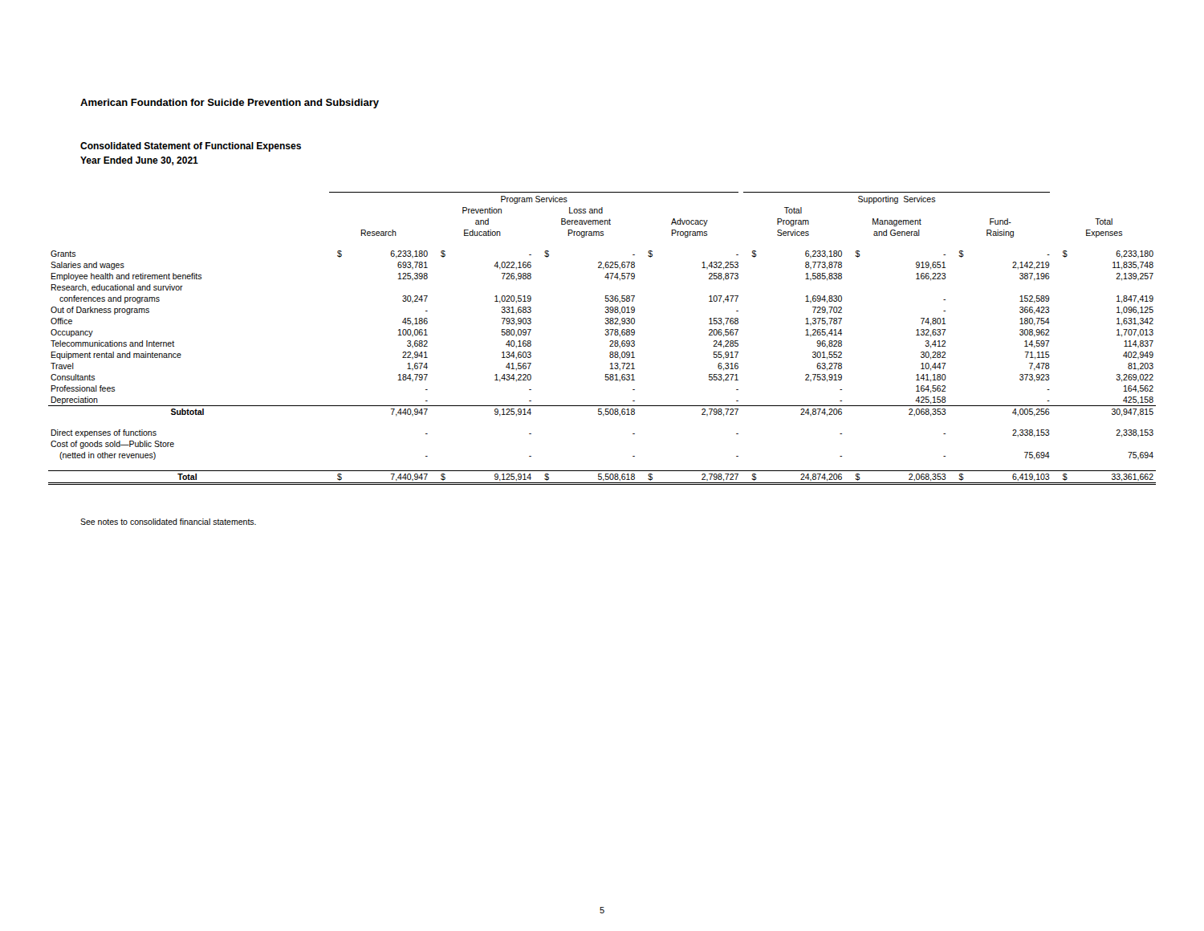American Foundation for Suicide Prevention and Subsidiary
Consolidated Statement of Functional Expenses
Year Ended June 30, 2021
| | Program Services | Supporting Services | |
| | | Prevention | Loss and | | Total | | | |
| | | and | Bereavement | Advocacy | Program | Management | Fund- | Total |
| | Research | Education | Programs | Programs | Services | and General | Raising | Expenses |
| Grants | $ | 6,233,180 | $ | - | $ | - | $ | - | $ | 6,233,180 | $ | - | $ | - | $ | 6,233,180 |
| Salaries and wages | | 693,781 | | 4,022,166 | | 2,625,678 | | 1,432,253 | | 8,773,878 | | 919,651 | | 2,142,219 | | 11,835,748 |
| Employee health and retirement benefits | | 125,398 | | 726,988 | | 474,579 | | 258,873 | | 1,585,838 | | 166,223 | | 387,196 | | 2,139,257 |
| Research, educational and survivor | | | | | | | | | | | | | | | | |
| conferences and programs | | 30,247 | | 1,020,519 | | 536,587 | | 107,477 | | 1,694,830 | | - | | 152,589 | | 1,847,419 |
| Out of Darkness programs | | - | | 331,683 | | 398,019 | | - | | 729,702 | | - | | 366,423 | | 1,096,125 |
| Office | | 45,186 | | 793,903 | | 382,930 | | 153,768 | | 1,375,787 | | 74,801 | | 180,754 | | 1,631,342 |
| Occupancy | | 100,061 | | 580,097 | | 378,689 | | 206,567 | | 1,265,414 | | 132,637 | | 308,962 | | 1,707,013 |
| Telecommunications and Internet | | 3,682 | | 40,168 | | 28,693 | | 24,285 | | 96,828 | | 3,412 | | 14,597 | | 114,837 |
| Equipment rental and maintenance | | 22,941 | | 134,603 | | 88,091 | | 55,917 | | 301,552 | | 30,282 | | 71,115 | | 402,949 |
| Travel | | 1,674 | | 41,567 | | 13,721 | | 6,316 | | 63,278 | | 10,447 | | 7,478 | | 81,203 |
| Consultants | | 184,797 | | 1,434,220 | | 581,631 | | 553,271 | | 2,753,919 | | 141,180 | | 373,923 | | 3,269,022 |
| Professional fees | | - | | - | | - | | - | | - | | 164,562 | | - | | 164,562 |
| Depreciation | | - | | - | | - | | - | | - | | 425,158 | | - | | 425,158 |
| Subtotal | | 7,440,947 | | 9,125,914 | | 5,508,618 | | 2,798,727 | | 24,874,206 | | 2,068,353 | | 4,005,256 | | 30,947,815 |
| Direct expenses of functions | | - | | - | | - | | - | | - | | - | | 2,338,153 | | 2,338,153 |
| Cost of goods sold—Public Store | | | | | | | | | | | | | | | | |
| (netted in other revenues) | | - | | - | | - | | - | | - | | - | | 75,694 | | 75,694 |
| Total | $ | 7,440,947 | $ | 9,125,914 | $ | 5,508,618 | $ | 2,798,727 | $ | 24,874,206 | $ | 2,068,353 | $ | 6,419,103 | $ | 33,361,662 |
See notes to consolidated financial statements.
5